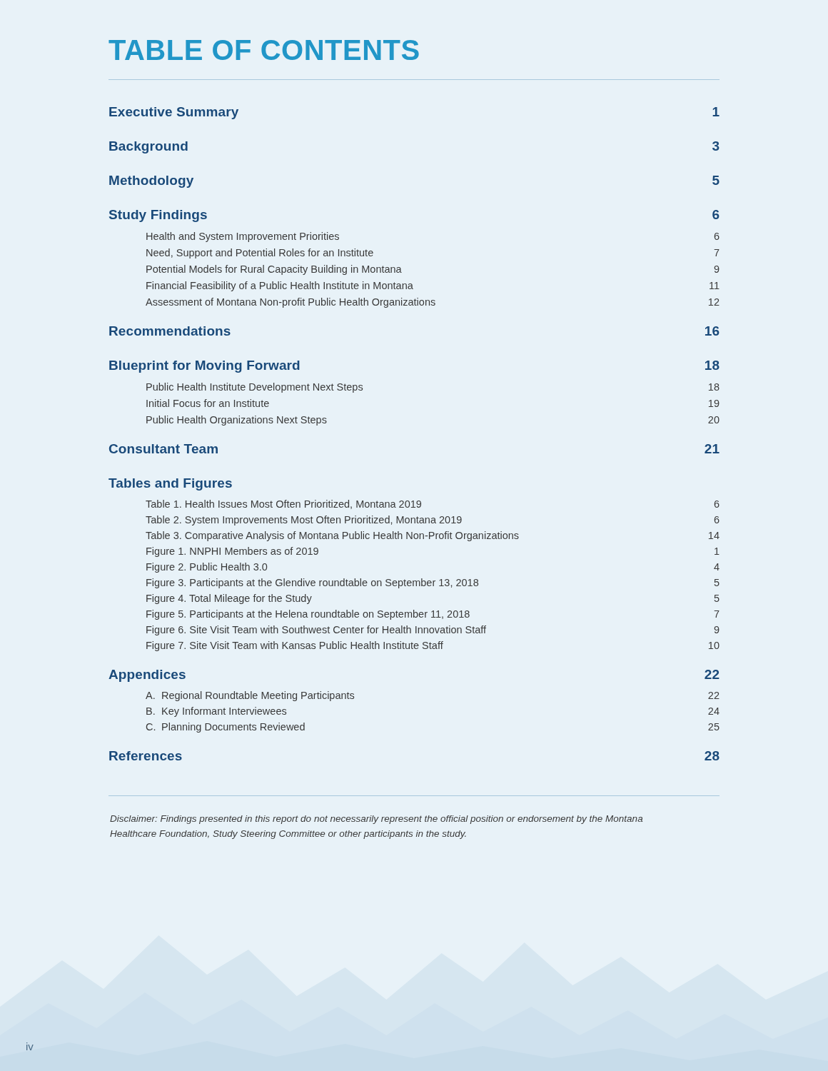Table of Contents
| Executive Summary | 1 |
| Background | 3 |
| Methodology | 5 |
| Study Findings | 6 |
| Health and System Improvement Priorities | 6 |
| Need, Support and Potential Roles for an Institute | 7 |
| Potential Models for Rural Capacity Building in Montana | 9 |
| Financial Feasibility of a Public Health Institute in Montana | 11 |
| Assessment of Montana Non-profit Public Health Organizations | 12 |
| Recommendations | 16 |
| Blueprint for Moving Forward | 18 |
| Public Health Institute Development Next Steps | 18 |
| Initial Focus for an Institute | 19 |
| Public Health Organizations Next Steps | 20 |
| Consultant Team | 21 |
| Tables and Figures | |
| Table 1. Health Issues Most Often Prioritized, Montana 2019 | 6 |
| Table 2. System Improvements Most Often Prioritized, Montana 2019 | 6 |
| Table 3. Comparative Analysis of Montana Public Health Non-Profit Organizations | 14 |
| Figure 1. NNPHI Members as of 2019 | 1 |
| Figure 2. Public Health 3.0 | 4 |
| Figure 3. Participants at the Glendive roundtable on September 13, 2018 | 5 |
| Figure 4. Total Mileage for the Study | 5 |
| Figure 5. Participants at the Helena roundtable on September 11, 2018 | 7 |
| Figure 6. Site Visit Team with Southwest Center for Health Innovation Staff | 9 |
| Figure 7. Site Visit Team with Kansas Public Health Institute Staff | 10 |
| Appendices | 22 |
| A. Regional Roundtable Meeting Participants | 22 |
| B. Key Informant Interviewees | 24 |
| C. Planning Documents Reviewed | 25 |
| References | 28 |
Disclaimer: Findings presented in this report do not necessarily represent the official position or endorsement by the Montana Healthcare Foundation, Study Steering Committee or other participants in the study.
iv